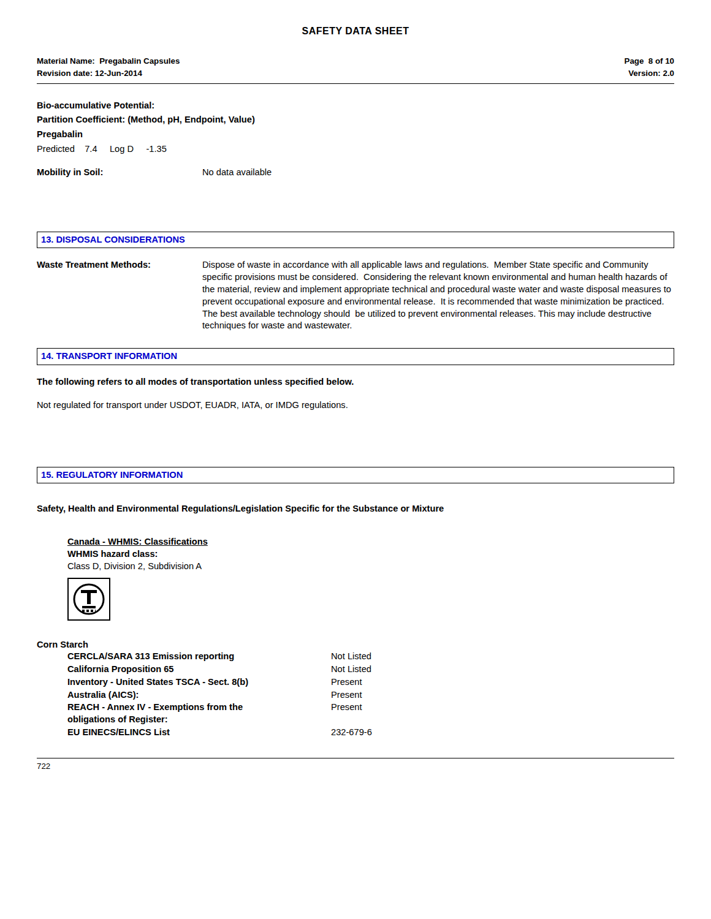SAFETY DATA SHEET
Material Name: Pregabalin Capsules
Revision date: 12-Jun-2014
Page 8 of 10
Version: 2.0
Bio-accumulative Potential:
Partition Coefficient: (Method, pH, Endpoint, Value)
Pregabalin
Predicted 7.4 Log D -1.35
| Mobility in Soil: | No data available |
13. DISPOSAL CONSIDERATIONS
| Waste Treatment Methods: | Dispose of waste in accordance with all applicable laws and regulations. Member State specific and Community specific provisions must be considered. Considering the relevant known environmental and human health hazards of the material, review and implement appropriate technical and procedural waste water and waste disposal measures to prevent occupational exposure and environmental release. It is recommended that waste minimization be practiced. The best available technology should be utilized to prevent environmental releases. This may include destructive techniques for waste and wastewater. |
14. TRANSPORT INFORMATION
The following refers to all modes of transportation unless specified below.
Not regulated for transport under USDOT, EUADR, IATA, or IMDG regulations.
15. REGULATORY INFORMATION
Safety, Health and Environmental Regulations/Legislation Specific for the Substance or Mixture
Canada - WHMIS: Classifications
WHMIS hazard class:
Class D, Division 2, Subdivision A
Corn Starch
| CERCLA/SARA 313 Emission reporting | Not Listed |
| California Proposition 65 | Not Listed |
| Inventory - United States TSCA - Sect. 8(b) | Present |
| Australia (AICS): | Present |
| REACH - Annex IV - Exemptions from the obligations of Register: | Present |
| EU EINECS/ELINCS List | 232-679-6 |
722